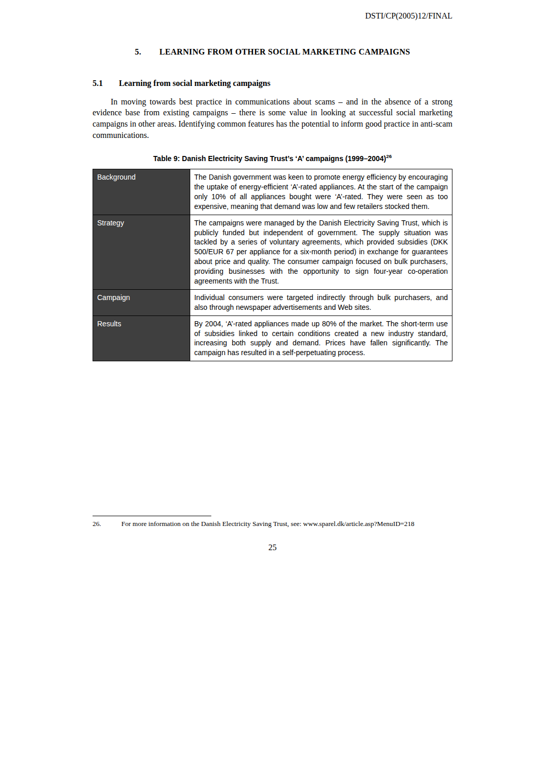DSTI/CP(2005)12/FINAL
5. LEARNING FROM OTHER SOCIAL MARKETING CAMPAIGNS
5.1 Learning from social marketing campaigns
In moving towards best practice in communications about scams – and in the absence of a strong evidence base from existing campaigns – there is some value in looking at successful social marketing campaigns in other areas. Identifying common features has the potential to inform good practice in anti-scam communications.
Table 9: Danish Electricity Saving Trust’s ‘A’ campaigns (1999–2004)26
| Background | The Danish government was keen to promote energy efficiency by encouraging the uptake of energy-efficient ‘A’-rated appliances. At the start of the campaign only 10% of all appliances bought were ‘A’-rated. They were seen as too expensive, meaning that demand was low and few retailers stocked them. |
| Strategy | The campaigns were managed by the Danish Electricity Saving Trust, which is publicly funded but independent of government. The supply situation was tackled by a series of voluntary agreements, which provided subsidies (DKK 500/EUR 67 per appliance for a six-month period) in exchange for guarantees about price and quality. The consumer campaign focused on bulk purchasers, providing businesses with the opportunity to sign four-year co-operation agreements with the Trust. |
| Campaign | Individual consumers were targeted indirectly through bulk purchasers, and also through newspaper advertisements and Web sites. |
| Results | By 2004, ‘A’-rated appliances made up 80% of the market. The short-term use of subsidies linked to certain conditions created a new industry standard, increasing both supply and demand. Prices have fallen significantly. The campaign has resulted in a self-perpetuating process. |
26. For more information on the Danish Electricity Saving Trust, see: www.sparel.dk/article.asp?MenuID=218
25